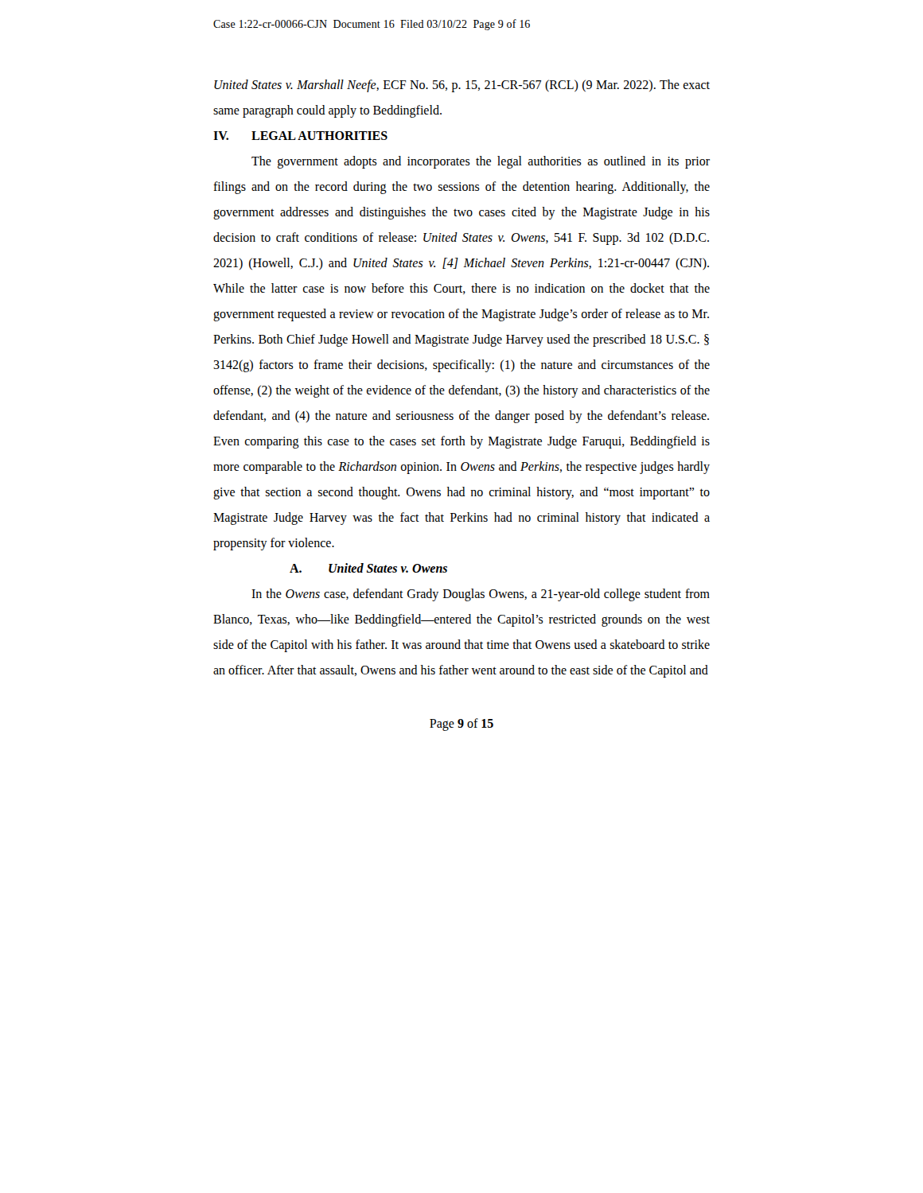Case 1:22-cr-00066-CJN Document 16 Filed 03/10/22 Page 9 of 16
United States v. Marshall Neefe, ECF No. 56, p. 15, 21-CR-567 (RCL) (9 Mar. 2022). The exact same paragraph could apply to Beddingfield.
IV. Legal Authorities
The government adopts and incorporates the legal authorities as outlined in its prior filings and on the record during the two sessions of the detention hearing. Additionally, the government addresses and distinguishes the two cases cited by the Magistrate Judge in his decision to craft conditions of release: United States v. Owens, 541 F. Supp. 3d 102 (D.D.C. 2021) (Howell, C.J.) and United States v. [4] Michael Steven Perkins, 1:21-cr-00447 (CJN). While the latter case is now before this Court, there is no indication on the docket that the government requested a review or revocation of the Magistrate Judge’s order of release as to Mr. Perkins. Both Chief Judge Howell and Magistrate Judge Harvey used the prescribed 18 U.S.C. § 3142(g) factors to frame their decisions, specifically: (1) the nature and circumstances of the offense, (2) the weight of the evidence of the defendant, (3) the history and characteristics of the defendant, and (4) the nature and seriousness of the danger posed by the defendant’s release. Even comparing this case to the cases set forth by Magistrate Judge Faruqui, Beddingfield is more comparable to the Richardson opinion. In Owens and Perkins, the respective judges hardly give that section a second thought. Owens had no criminal history, and “most important” to Magistrate Judge Harvey was the fact that Perkins had no criminal history that indicated a propensity for violence.
A. United States v. Owens
In the Owens case, defendant Grady Douglas Owens, a 21-year-old college student from Blanco, Texas, who—like Beddingfield—entered the Capitol’s restricted grounds on the west side of the Capitol with his father. It was around that time that Owens used a skateboard to strike an officer. After that assault, Owens and his father went around to the east side of the Capitol and
Page 9 of 15